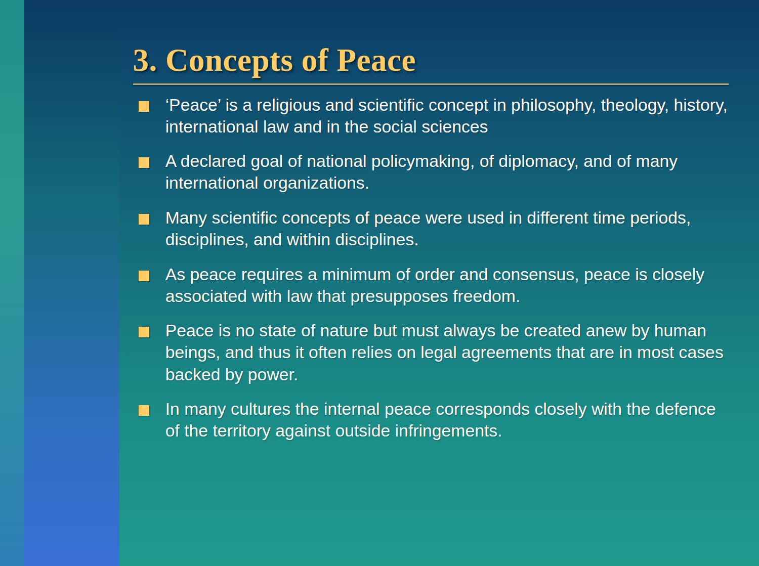3. Concepts of Peace
‘Peace’ is a religious and scientific concept in philosophy, theology, history, international law and in the social sciences
A declared goal of national policymaking, of diplomacy, and of many international organizations.
Many scientific concepts of peace were used in different time periods, disciplines, and within disciplines.
As peace requires a minimum of order and consensus, peace is closely associated with law that presupposes freedom.
Peace is no state of nature but must always be created anew by human beings, and thus it often relies on legal agreements that are in most cases backed by power.
In many cultures the internal peace corresponds closely with the defence of the territory against outside infringements.